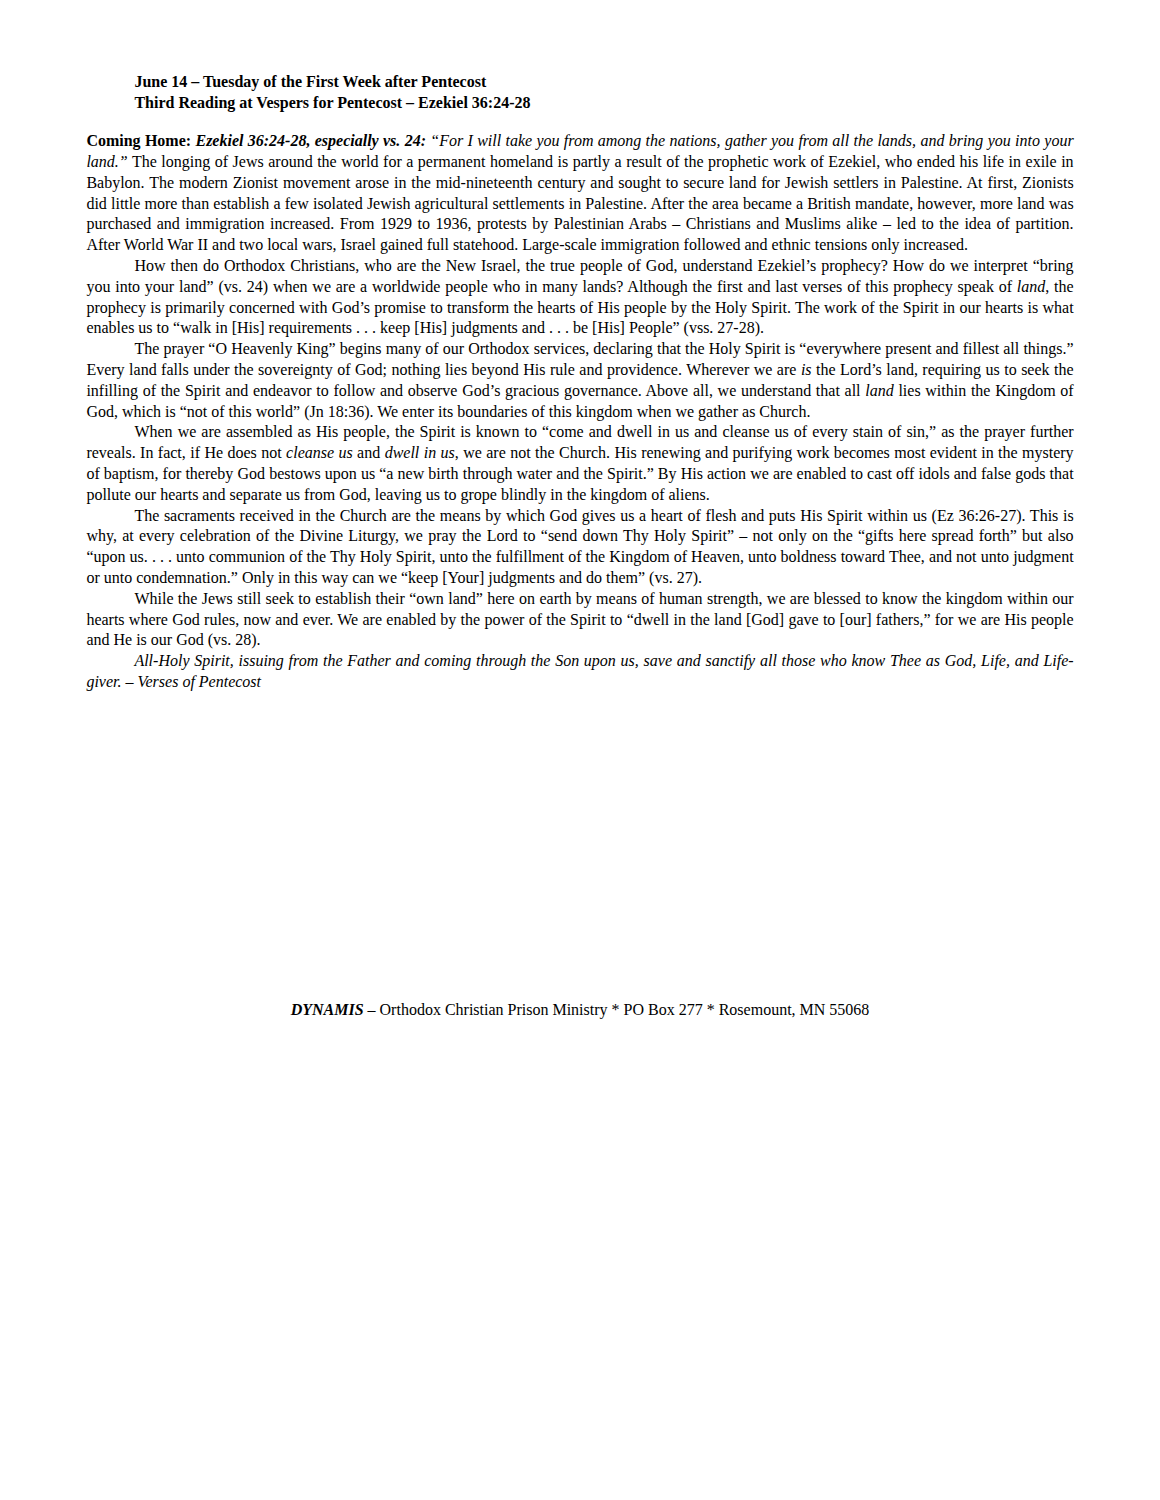June 14 – Tuesday of the First Week after Pentecost
Third Reading at Vespers for Pentecost – Ezekiel 36:24-28
Coming Home: Ezekiel 36:24-28, especially vs. 24: “For I will take you from among the nations, gather you from all the lands, and bring you into your land.” The longing of Jews around the world for a permanent homeland is partly a result of the prophetic work of Ezekiel, who ended his life in exile in Babylon. The modern Zionist movement arose in the mid-nineteenth century and sought to secure land for Jewish settlers in Palestine. At first, Zionists did little more than establish a few isolated Jewish agricultural settlements in Palestine. After the area became a British mandate, however, more land was purchased and immigration increased. From 1929 to 1936, protests by Palestinian Arabs – Christians and Muslims alike – led to the idea of partition. After World War II and two local wars, Israel gained full statehood. Large-scale immigration followed and ethnic tensions only increased.
How then do Orthodox Christians, who are the New Israel, the true people of God, understand Ezekiel’s prophecy? How do we interpret “bring you into your land” (vs. 24) when we are a worldwide people who in many lands? Although the first and last verses of this prophecy speak of land, the prophecy is primarily concerned with God’s promise to transform the hearts of His people by the Holy Spirit. The work of the Spirit in our hearts is what enables us to “walk in [His] requirements . . . keep [His] judgments and . . . be [His] People” (vss. 27-28).
The prayer “O Heavenly King” begins many of our Orthodox services, declaring that the Holy Spirit is “everywhere present and fillest all things.” Every land falls under the sovereignty of God; nothing lies beyond His rule and providence. Wherever we are is the Lord’s land, requiring us to seek the infilling of the Spirit and endeavor to follow and observe God’s gracious governance. Above all, we understand that all land lies within the Kingdom of God, which is “not of this world” (Jn 18:36). We enter its boundaries of this kingdom when we gather as Church.
When we are assembled as His people, the Spirit is known to “come and dwell in us and cleanse us of every stain of sin,” as the prayer further reveals. In fact, if He does not cleanse us and dwell in us, we are not the Church. His renewing and purifying work becomes most evident in the mystery of baptism, for thereby God bestows upon us “a new birth through water and the Spirit.” By His action we are enabled to cast off idols and false gods that pollute our hearts and separate us from God, leaving us to grope blindly in the kingdom of aliens.
The sacraments received in the Church are the means by which God gives us a heart of flesh and puts His Spirit within us (Ez 36:26-27). This is why, at every celebration of the Divine Liturgy, we pray the Lord to “send down Thy Holy Spirit” – not only on the “gifts here spread forth” but also “upon us. . . . unto communion of the Thy Holy Spirit, unto the fulfillment of the Kingdom of Heaven, unto boldness toward Thee, and not unto judgment or unto condemnation.” Only in this way can we “keep [Your] judgments and do them” (vs. 27).
While the Jews still seek to establish their “own land” here on earth by means of human strength, we are blessed to know the kingdom within our hearts where God rules, now and ever. We are enabled by the power of the Spirit to “dwell in the land [God] gave to [our] fathers,” for we are His people and He is our God (vs. 28).
All-Holy Spirit, issuing from the Father and coming through the Son upon us, save and sanctify all those who know Thee as God, Life, and Life-giver. – Verses of Pentecost
DYNAMIS – Orthodox Christian Prison Ministry * PO Box 277 * Rosemount, MN 55068